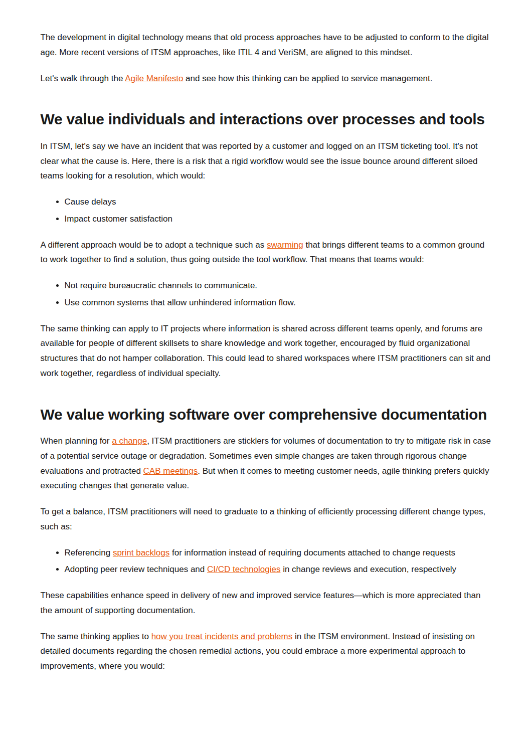The development in digital technology means that old process approaches have to be adjusted to conform to the digital age. More recent versions of ITSM approaches, like ITIL 4 and VeriSM, are aligned to this mindset.
Let's walk through the Agile Manifesto and see how this thinking can be applied to service management.
We value individuals and interactions over processes and tools
In ITSM, let's say we have an incident that was reported by a customer and logged on an ITSM ticketing tool. It's not clear what the cause is. Here, there is a risk that a rigid workflow would see the issue bounce around different siloed teams looking for a resolution, which would:
Cause delays
Impact customer satisfaction
A different approach would be to adopt a technique such as swarming that brings different teams to a common ground to work together to find a solution, thus going outside the tool workflow. That means that teams would:
Not require bureaucratic channels to communicate.
Use common systems that allow unhindered information flow.
The same thinking can apply to IT projects where information is shared across different teams openly, and forums are available for people of different skillsets to share knowledge and work together, encouraged by fluid organizational structures that do not hamper collaboration. This could lead to shared workspaces where ITSM practitioners can sit and work together, regardless of individual specialty.
We value working software over comprehensive documentation
When planning for a change, ITSM practitioners are sticklers for volumes of documentation to try to mitigate risk in case of a potential service outage or degradation. Sometimes even simple changes are taken through rigorous change evaluations and protracted CAB meetings. But when it comes to meeting customer needs, agile thinking prefers quickly executing changes that generate value.
To get a balance, ITSM practitioners will need to graduate to a thinking of efficiently processing different change types, such as:
Referencing sprint backlogs for information instead of requiring documents attached to change requests
Adopting peer review techniques and CI/CD technologies in change reviews and execution, respectively
These capabilities enhance speed in delivery of new and improved service features—which is more appreciated than the amount of supporting documentation.
The same thinking applies to how you treat incidents and problems in the ITSM environment. Instead of insisting on detailed documents regarding the chosen remedial actions, you could embrace a more experimental approach to improvements, where you would: